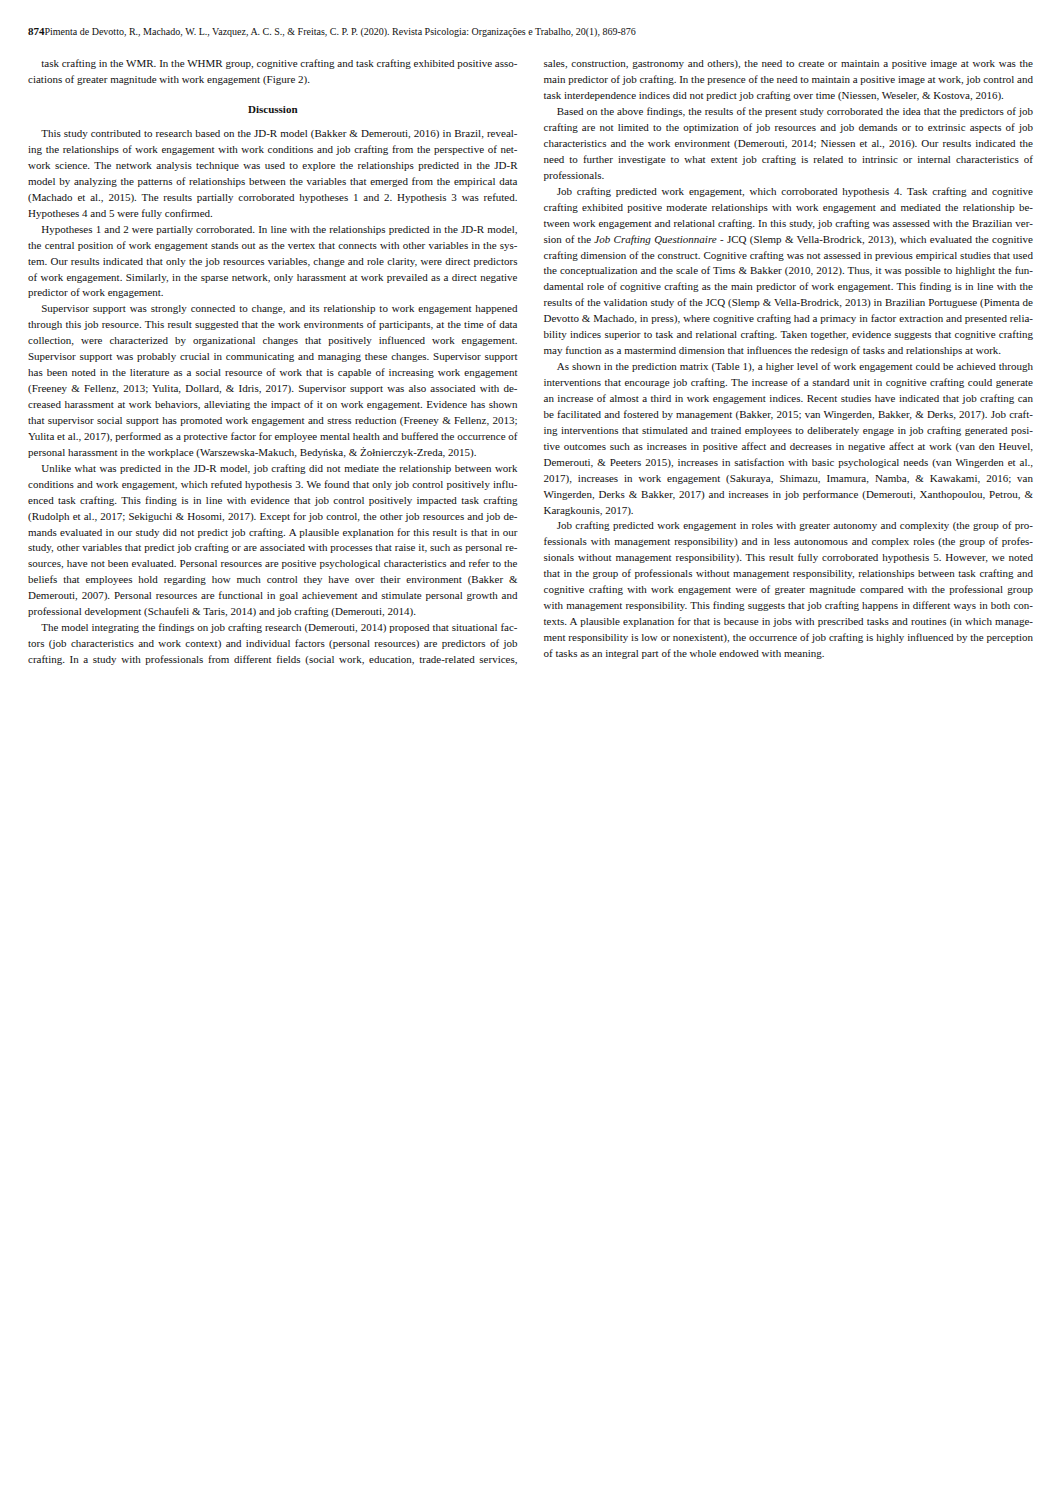874 Pimenta de Devotto, R., Machado, W. L., Vazquez, A. C. S., & Freitas, C. P. P. (2020). Revista Psicologia: Organizações e Trabalho, 20(1), 869-876
task crafting in the WMR. In the WHMR group, cognitive crafting and task crafting exhibited positive associations of greater magnitude with work engagement (Figure 2).
Discussion
This study contributed to research based on the JD-R model (Bakker & Demerouti, 2016) in Brazil, revealing the relationships of work engagement with work conditions and job crafting from the perspective of network science. The network analysis technique was used to explore the relationships predicted in the JD-R model by analyzing the patterns of relationships between the variables that emerged from the empirical data (Machado et al., 2015). The results partially corroborated hypotheses 1 and 2. Hypothesis 3 was refuted. Hypotheses 4 and 5 were fully confirmed.
Hypotheses 1 and 2 were partially corroborated. In line with the relationships predicted in the JD-R model, the central position of work engagement stands out as the vertex that connects with other variables in the system. Our results indicated that only the job resources variables, change and role clarity, were direct predictors of work engagement. Similarly, in the sparse network, only harassment at work prevailed as a direct negative predictor of work engagement.
Supervisor support was strongly connected to change, and its relationship to work engagement happened through this job resource. This result suggested that the work environments of participants, at the time of data collection, were characterized by organizational changes that positively influenced work engagement. Supervisor support was probably crucial in communicating and managing these changes. Supervisor support has been noted in the literature as a social resource of work that is capable of increasing work engagement (Freeney & Fellenz, 2013; Yulita, Dollard, & Idris, 2017). Supervisor support was also associated with decreased harassment at work behaviors, alleviating the impact of it on work engagement. Evidence has shown that supervisor social support has promoted work engagement and stress reduction (Freeney & Fellenz, 2013; Yulita et al., 2017), performed as a protective factor for employee mental health and buffered the occurrence of personal harassment in the workplace (Warszewska-Makuch, Bedyńska, & Żołnierczyk-Zreda, 2015).
Unlike what was predicted in the JD-R model, job crafting did not mediate the relationship between work conditions and work engagement, which refuted hypothesis 3. We found that only job control positively influenced task crafting. This finding is in line with evidence that job control positively impacted task crafting (Rudolph et al., 2017; Sekiguchi & Hosomi, 2017). Except for job control, the other job resources and job demands evaluated in our study did not predict job crafting. A plausible explanation for this result is that in our study, other variables that predict job crafting or are associated with processes that raise it, such as personal resources, have not been evaluated. Personal resources are positive psychological characteristics and refer to the beliefs that employees hold regarding how much control they have over their environment (Bakker & Demerouti, 2007). Personal resources are functional in goal achievement and stimulate personal growth and professional development (Schaufeli & Taris, 2014) and job crafting (Demerouti, 2014).
The model integrating the findings on job crafting research (Demerouti, 2014) proposed that situational factors (job characteristics and work context) and individual factors (personal resources) are predictors of job crafting. In a study with professionals from different fields (social work, education, trade-related services, sales, construction, gastronomy and others), the need to create or maintain a positive image at work was the main predictor of job crafting. In the presence of the need to maintain a positive image at work, job control and task interdependence indices did not predict job crafting over time (Niessen, Weseler, & Kostova, 2016).
Based on the above findings, the results of the present study corroborated the idea that the predictors of job crafting are not limited to the optimization of job resources and job demands or to extrinsic aspects of job characteristics and the work environment (Demerouti, 2014; Niessen et al., 2016). Our results indicated the need to further investigate to what extent job crafting is related to intrinsic or internal characteristics of professionals.
Job crafting predicted work engagement, which corroborated hypothesis 4. Task crafting and cognitive crafting exhibited positive moderate relationships with work engagement and mediated the relationship between work engagement and relational crafting. In this study, job crafting was assessed with the Brazilian version of the Job Crafting Questionnaire - JCQ (Slemp & Vella-Brodrick, 2013), which evaluated the cognitive crafting dimension of the construct. Cognitive crafting was not assessed in previous empirical studies that used the conceptualization and the scale of Tims & Bakker (2010, 2012). Thus, it was possible to highlight the fundamental role of cognitive crafting as the main predictor of work engagement. This finding is in line with the results of the validation study of the JCQ (Slemp & Vella-Brodrick, 2013) in Brazilian Portuguese (Pimenta de Devotto & Machado, in press), where cognitive crafting had a primacy in factor extraction and presented reliability indices superior to task and relational crafting. Taken together, evidence suggests that cognitive crafting may function as a mastermind dimension that influences the redesign of tasks and relationships at work.
As shown in the prediction matrix (Table 1), a higher level of work engagement could be achieved through interventions that encourage job crafting. The increase of a standard unit in cognitive crafting could generate an increase of almost a third in work engagement indices. Recent studies have indicated that job crafting can be facilitated and fostered by management (Bakker, 2015; van Wingerden, Bakker, & Derks, 2017). Job crafting interventions that stimulated and trained employees to deliberately engage in job crafting generated positive outcomes such as increases in positive affect and decreases in negative affect at work (van den Heuvel, Demerouti, & Peeters 2015), increases in satisfaction with basic psychological needs (van Wingerden et al., 2017), increases in work engagement (Sakuraya, Shimazu, Imamura, Namba, & Kawakami, 2016; van Wingerden, Derks & Bakker, 2017) and increases in job performance (Demerouti, Xanthopoulou, Petrou, & Karagkounis, 2017).
Job crafting predicted work engagement in roles with greater autonomy and complexity (the group of professionals with management responsibility) and in less autonomous and complex roles (the group of professionals without management responsibility). This result fully corroborated hypothesis 5. However, we noted that in the group of professionals without management responsibility, relationships between task crafting and cognitive crafting with work engagement were of greater magnitude compared with the professional group with management responsibility. This finding suggests that job crafting happens in different ways in both contexts. A plausible explanation for that is because in jobs with prescribed tasks and routines (in which management responsibility is low or nonexistent), the occurrence of job crafting is highly influenced by the perception of tasks as an integral part of the whole endowed with meaning.